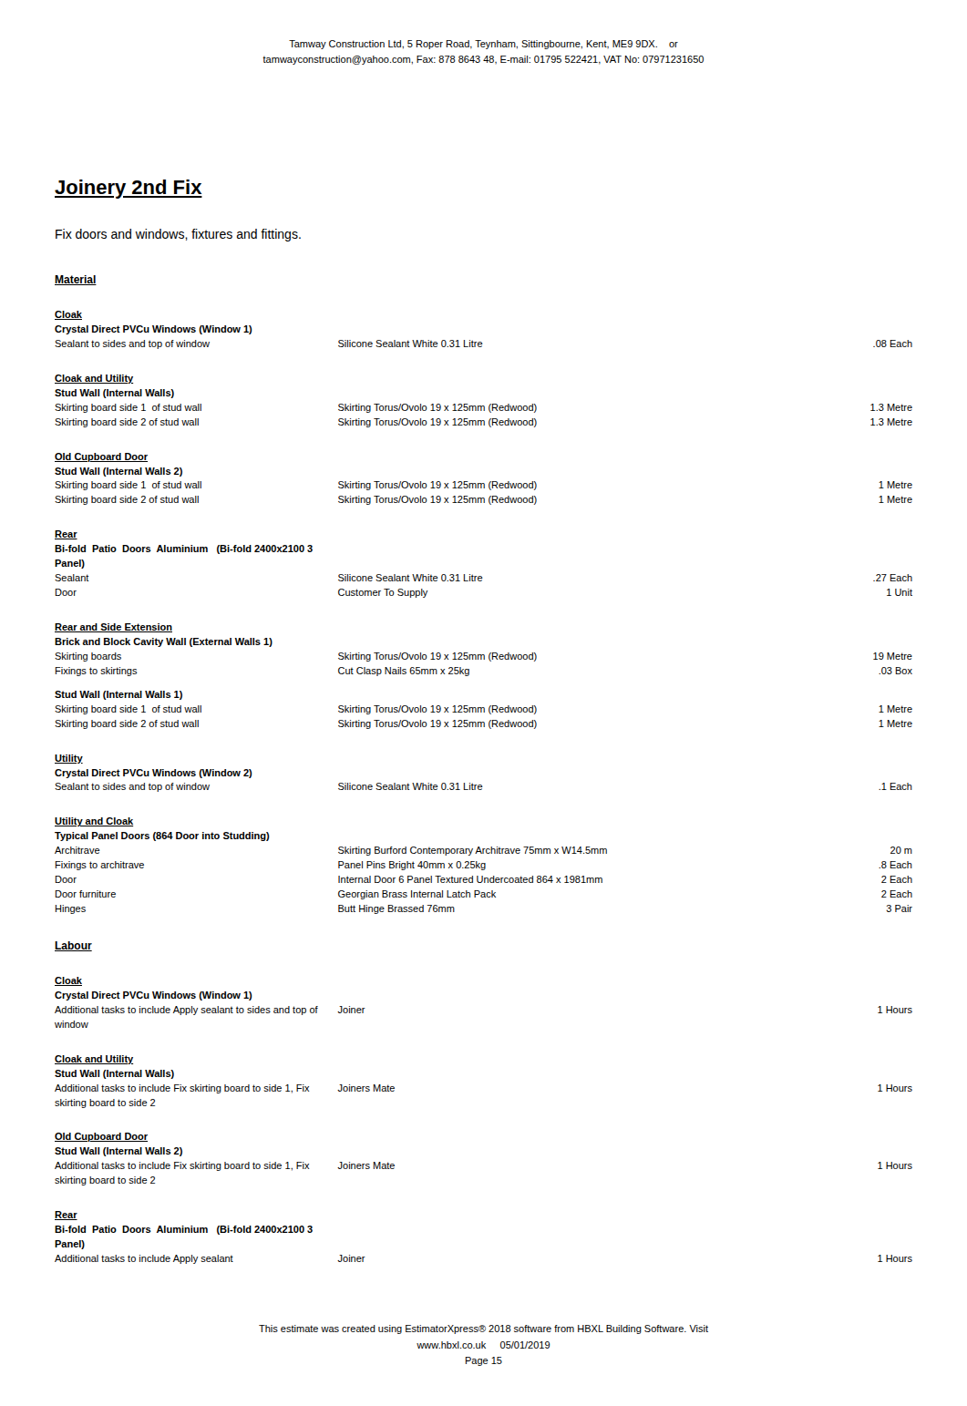Tamway Construction Ltd, 5 Roper Road, Teynham, Sittingbourne, Kent, ME9 9DX. or
tamwayconstruction@yahoo.com, Fax: 878 8643 48, E-mail: 01795 522421, VAT No: 07971231650
Joinery 2nd Fix
Fix doors and windows, fixtures and fittings.
Material
| Cloak | | |
| Crystal Direct PVCu Windows (Window 1) | | |
| Sealant to sides and top of window | Silicone Sealant White 0.31 Litre | .08 Each |
| Cloak and Utility | | |
| Stud Wall (Internal Walls) | | |
| Skirting board side 1 of stud wall | Skirting Torus/Ovolo 19 x 125mm (Redwood) | 1.3 Metre |
| Skirting board side 2 of stud wall | Skirting Torus/Ovolo 19 x 125mm (Redwood) | 1.3 Metre |
| Old Cupboard Door | | |
| Stud Wall (Internal Walls 2) | | |
| Skirting board side 1 of stud wall | Skirting Torus/Ovolo 19 x 125mm (Redwood) | 1 Metre |
| Skirting board side 2 of stud wall | Skirting Torus/Ovolo 19 x 125mm (Redwood) | 1 Metre |
| Rear | | |
| Bi-fold Patio Doors Aluminium (Bi-fold 2400x2100 3 Panel) | | |
| Sealant | Silicone Sealant White 0.31 Litre | .27 Each |
| Door | Customer To Supply | 1 Unit |
| Rear and Side Extension | | |
| Brick and Block Cavity Wall (External Walls 1) | | |
| Skirting boards | Skirting Torus/Ovolo 19 x 125mm (Redwood) | 19 Metre |
| Fixings to skirtings | Cut Clasp Nails 65mm x 25kg | .03 Box |
| Stud Wall (Internal Walls 1) | | |
| Skirting board side 1 of stud wall | Skirting Torus/Ovolo 19 x 125mm (Redwood) | 1 Metre |
| Skirting board side 2 of stud wall | Skirting Torus/Ovolo 19 x 125mm (Redwood) | 1 Metre |
| Utility | | |
| Crystal Direct PVCu Windows (Window 2) | | |
| Sealant to sides and top of window | Silicone Sealant White 0.31 Litre | .1 Each |
| Utility and Cloak | | |
| Typical Panel Doors (864 Door into Studding) | | |
| Architrave | Skirting Burford Contemporary Architrave 75mm x W14.5mm | 20 m |
| Fixings to architrave | Panel Pins Bright 40mm x 0.25kg | .8 Each |
| Door | Internal Door 6 Panel Textured Undercoated 864 x 1981mm | 2 Each |
| Door furniture | Georgian Brass Internal Latch Pack | 2 Each |
| Hinges | Butt Hinge Brassed 76mm | 3 Pair |
Labour
| Cloak | | |
| Crystal Direct PVCu Windows (Window 1) | | |
| Additional tasks to include Apply sealant to sides and top of window | Joiner | 1 Hours |
| Cloak and Utility | | |
| Stud Wall (Internal Walls) | | |
| Additional tasks to include Fix skirting board to side 1, Fix skirting board to side 2 | Joiners Mate | 1 Hours |
| Old Cupboard Door | | |
| Stud Wall (Internal Walls 2) | | |
| Additional tasks to include Fix skirting board to side 1, Fix skirting board to side 2 | Joiners Mate | 1 Hours |
| Rear | | |
| Bi-fold Patio Doors Aluminium (Bi-fold 2400x2100 3 Panel) | | |
| Additional tasks to include Apply sealant | Joiner | 1 Hours |
This estimate was created using EstimatorXpress® 2018 software from HBXL Building Software. Visit
www.hbxl.co.uk 05/01/2019
Page 15